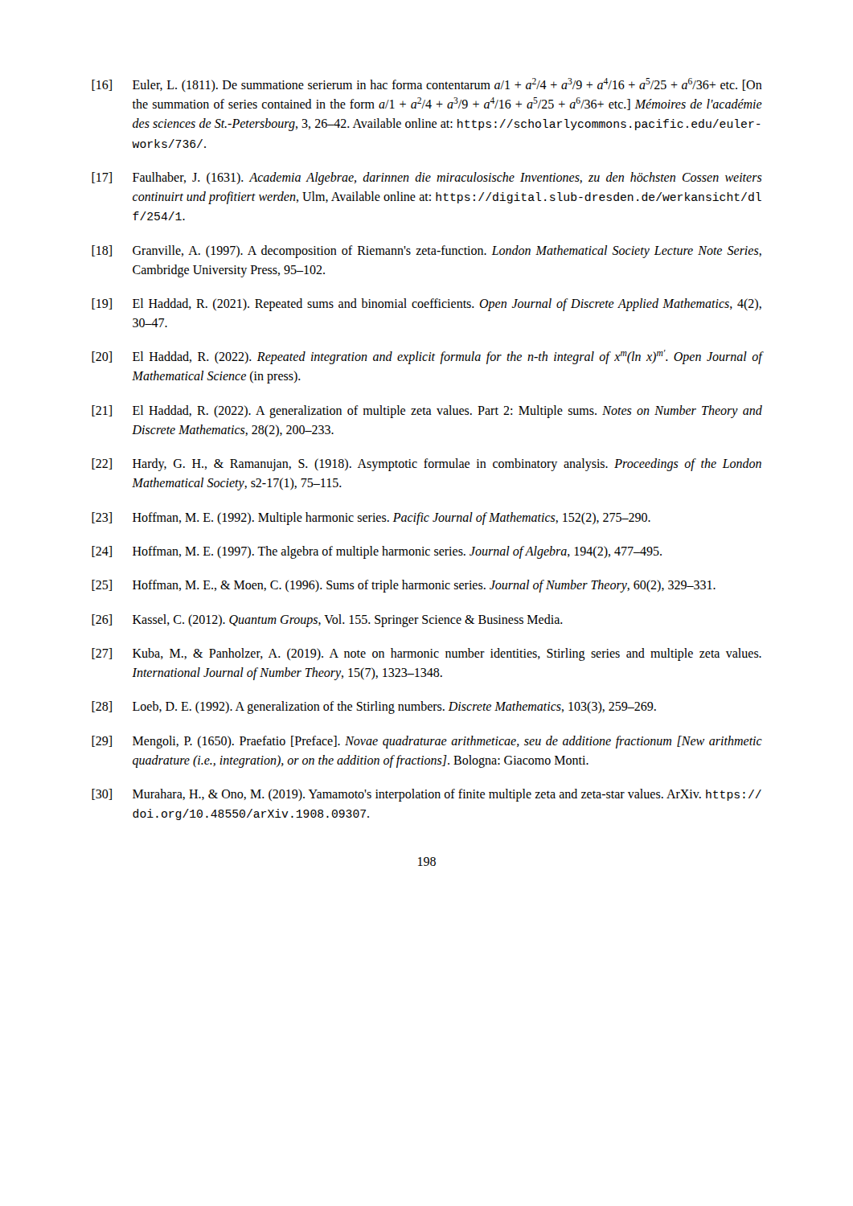[16] Euler, L. (1811). De summatione serierum in hac forma contentarum a/1 + a2/4 + a3/9 + a4/16 + a5/25 + a6/36+ etc. [On the summation of series contained in the form a/1 + a2/4 + a3/9 + a4/16 + a5/25 + a6/36+ etc.] Mémoires de l'académie des sciences de St.-Petersbourg, 3, 26–42. Available online at: https://scholarlycommons.pacific.edu/euler-works/736/.
[17] Faulhaber, J. (1631). Academia Algebrae, darinnen die miraculosische Inventiones, zu den höchsten Cossen weiters continuirt und profitiert werden, Ulm, Available online at: https://digital.slub-dresden.de/werkansicht/dlf/254/1.
[18] Granville, A. (1997). A decomposition of Riemann's zeta-function. London Mathematical Society Lecture Note Series, Cambridge University Press, 95–102.
[19] El Haddad, R. (2021). Repeated sums and binomial coefficients. Open Journal of Discrete Applied Mathematics, 4(2), 30–47.
[20] El Haddad, R. (2022). Repeated integration and explicit formula for the n-th integral of xm(ln x)m′. Open Journal of Mathematical Science (in press).
[21] El Haddad, R. (2022). A generalization of multiple zeta values. Part 2: Multiple sums. Notes on Number Theory and Discrete Mathematics, 28(2), 200–233.
[22] Hardy, G. H., & Ramanujan, S. (1918). Asymptotic formulae in combinatory analysis. Proceedings of the London Mathematical Society, s2-17(1), 75–115.
[23] Hoffman, M. E. (1992). Multiple harmonic series. Pacific Journal of Mathematics, 152(2), 275–290.
[24] Hoffman, M. E. (1997). The algebra of multiple harmonic series. Journal of Algebra, 194(2), 477–495.
[25] Hoffman, M. E., & Moen, C. (1996). Sums of triple harmonic series. Journal of Number Theory, 60(2), 329–331.
[26] Kassel, C. (2012). Quantum Groups, Vol. 155. Springer Science & Business Media.
[27] Kuba, M., & Panholzer, A. (2019). A note on harmonic number identities, Stirling series and multiple zeta values. International Journal of Number Theory, 15(7), 1323–1348.
[28] Loeb, D. E. (1992). A generalization of the Stirling numbers. Discrete Mathematics, 103(3), 259–269.
[29] Mengoli, P. (1650). Praefatio [Preface]. Novae quadraturae arithmeticae, seu de additione fractionum [New arithmetic quadrature (i.e., integration), or on the addition of fractions]. Bologna: Giacomo Monti.
[30] Murahara, H., & Ono, M. (2019). Yamamoto's interpolation of finite multiple zeta and zeta-star values. ArXiv. https://doi.org/10.48550/arXiv.1908.09307.
198